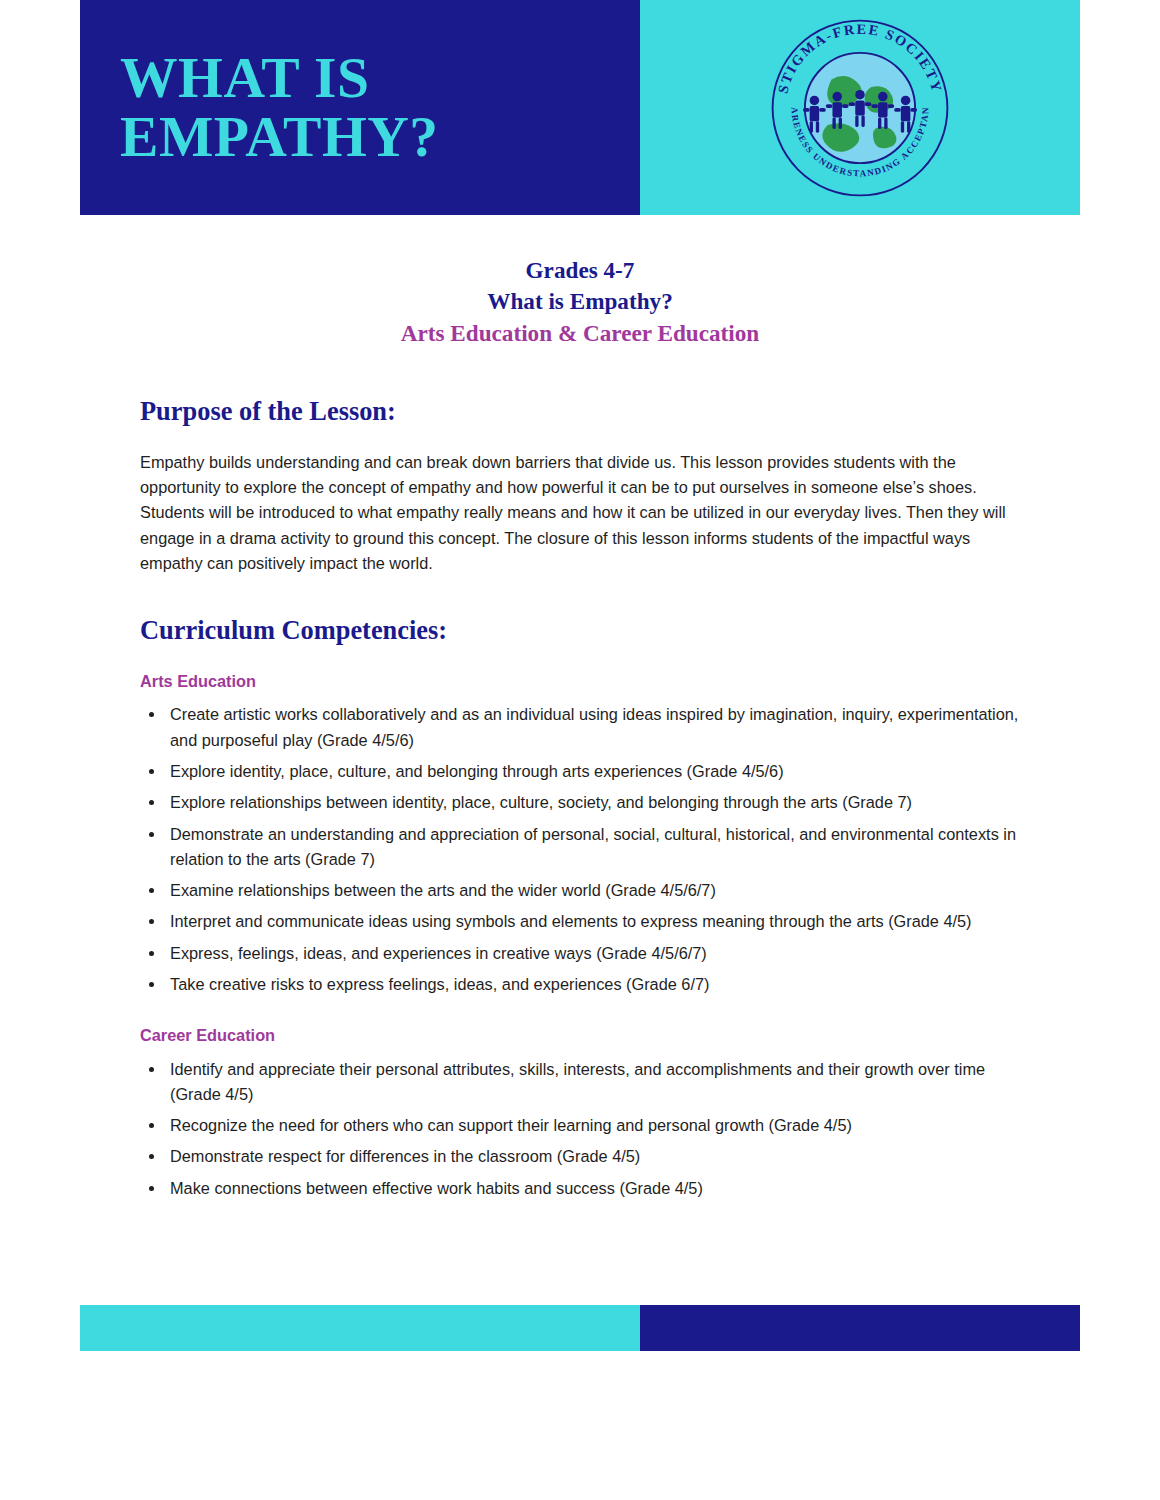What is
Empathy?
STIGMA-FREE SOCIETY AWARENESS UNDERSTANDING ACCEPTANCE
Grades 4-7 What is Empathy? Arts Education & Career Education
Purpose of the Lesson:
Empathy builds understanding and can break down barriers that divide us. This lesson provides students with the opportunity to explore the concept of empathy and how powerful it can be to put ourselves in someone else’s shoes. Students will be introduced to what empathy really means and how it can be utilized in our everyday lives. Then they will engage in a drama activity to ground this concept. The closure of this lesson informs students of the impactful ways empathy can positively impact the world.
Curriculum Competencies:
Arts Education
Create artistic works collaboratively and as an individual using ideas inspired by imagination, inquiry, experimentation, and purposeful play (Grade 4/5/6)
Explore identity, place, culture, and belonging through arts experiences (Grade 4/5/6)
Explore relationships between identity, place, culture, society, and belonging through the arts (Grade 7)
Demonstrate an understanding and appreciation of personal, social, cultural, historical, and environmental contexts in relation to the arts (Grade 7)
Examine relationships between the arts and the wider world (Grade 4/5/6/7)
Interpret and communicate ideas using symbols and elements to express meaning through the arts (Grade 4/5)
Express, feelings, ideas, and experiences in creative ways (Grade 4/5/6/7)
Take creative risks to express feelings, ideas, and experiences (Grade 6/7)
Career Education
Identify and appreciate their personal attributes, skills, interests, and accomplishments and their growth over time (Grade 4/5)
Recognize the need for others who can support their learning and personal growth (Grade 4/5)
Demonstrate respect for differences in the classroom (Grade 4/5)
Make connections between effective work habits and success (Grade 4/5)